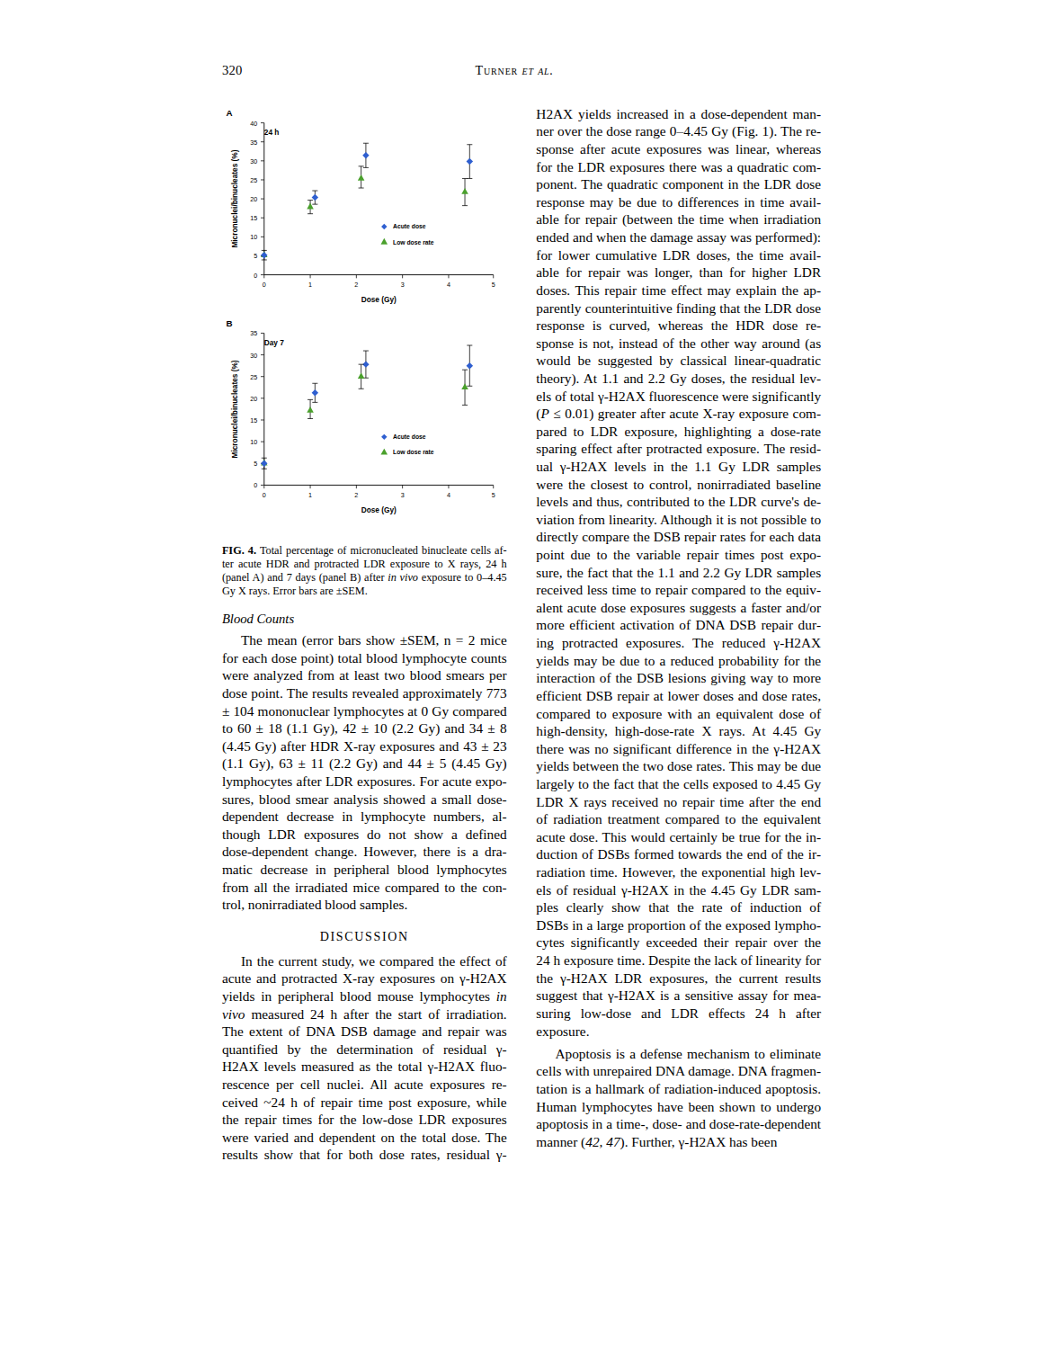320
Turner et al.
A 24 h 0 5 10 15 20 25 30 35 40 0 1 2 3 4 5 Dose (Gy) Micronuclei/binucleates (%) Acute dose Low dose rate B Day 7 0 5 10 15 20 25 30 35 0 1 2 3 4 5 Dose (Gy) Micronuclei/binucleates (%) Acute dose Low dose rate
FIG. 4. Total percentage of micronucleated binucleate cells after acute HDR and protracted LDR exposure to X rays, 24 h (panel A) and 7 days (panel B) after in vivo exposure to 0–4.45 Gy X rays. Error bars are ±SEM.
Blood Counts
The mean (error bars show ±SEM, n = 2 mice for each dose point) total blood lymphocyte counts were analyzed from at least two blood smears per dose point. The results revealed approximately 773 ± 104 mononuclear lymphocytes at 0 Gy compared to 60 ± 18 (1.1 Gy), 42 ± 10 (2.2 Gy) and 34 ± 8 (4.45 Gy) after HDR X-ray exposures and 43 ± 23 (1.1 Gy), 63 ± 11 (2.2 Gy) and 44 ± 5 (4.45 Gy) lymphocytes after LDR exposures. For acute exposures, blood smear analysis showed a small dose-dependent decrease in lymphocyte numbers, although LDR exposures do not show a defined dose-dependent change. However, there is a dramatic decrease in peripheral blood lymphocytes from all the irradiated mice compared to the control, nonirradiated blood samples.
Discussion
In the current study, we compared the effect of acute and protracted X-ray exposures on γ-H2AX yields in peripheral blood mouse lymphocytes in vivo measured 24 h after the start of irradiation. The extent of DNA DSB damage and repair was quantified by the determination of residual γ-H2AX levels measured as the total γ-H2AX fluorescence per cell nuclei. All acute exposures received ~24 h of repair time post exposure, while the repair times for the low-dose LDR exposures were varied and dependent on the total dose. The results show that for both dose rates, residual γ-H2AX yields increased in a dose-dependent manner over the dose range 0–4.45 Gy (Fig. 1). The response after acute exposures was linear, whereas for the LDR exposures there was a quadratic component. The quadratic component in the LDR dose response may be due to differences in time available for repair (between the time when irradiation ended and when the damage assay was performed): for lower cumulative LDR doses, the time available for repair was longer, than for higher LDR doses. This repair time effect may explain the apparently counterintuitive finding that the LDR dose response is curved, whereas the HDR dose response is not, instead of the other way around (as would be suggested by classical linear-quadratic theory). At 1.1 and 2.2 Gy doses, the residual levels of total γ-H2AX fluorescence were significantly (P ≤ 0.01) greater after acute X-ray exposure compared to LDR exposure, highlighting a dose-rate sparing effect after protracted exposure. The residual γ-H2AX levels in the 1.1 Gy LDR samples were the closest to control, nonirradiated baseline levels and thus, contributed to the LDR curve's deviation from linearity. Although it is not possible to directly compare the DSB repair rates for each data point due to the variable repair times post exposure, the fact that the 1.1 and 2.2 Gy LDR samples received less time to repair compared to the equivalent acute dose exposures suggests a faster and/or more efficient activation of DNA DSB repair during protracted exposures. The reduced γ-H2AX yields may be due to a reduced probability for the interaction of the DSB lesions giving way to more efficient DSB repair at lower doses and dose rates, compared to exposure with an equivalent dose of high-density, high-dose-rate X rays. At 4.45 Gy there was no significant difference in the γ-H2AX yields between the two dose rates. This may be due largely to the fact that the cells exposed to 4.45 Gy LDR X rays received no repair time after the end of radiation treatment compared to the equivalent acute dose. This would certainly be true for the induction of DSBs formed towards the end of the irradiation time. However, the exponential high levels of residual γ-H2AX in the 4.45 Gy LDR samples clearly show that the rate of induction of DSBs in a large proportion of the exposed lymphocytes significantly exceeded their repair over the 24 h exposure time. Despite the lack of linearity for the γ-H2AX LDR exposures, the current results suggest that γ-H2AX is a sensitive assay for measuring low-dose and LDR effects 24 h after exposure.
Apoptosis is a defense mechanism to eliminate cells with unrepaired DNA damage. DNA fragmentation is a hallmark of radiation-induced apoptosis. Human lymphocytes have been shown to undergo apoptosis in a time-, dose- and dose-rate-dependent manner (42, 47). Further, γ-H2AX has been